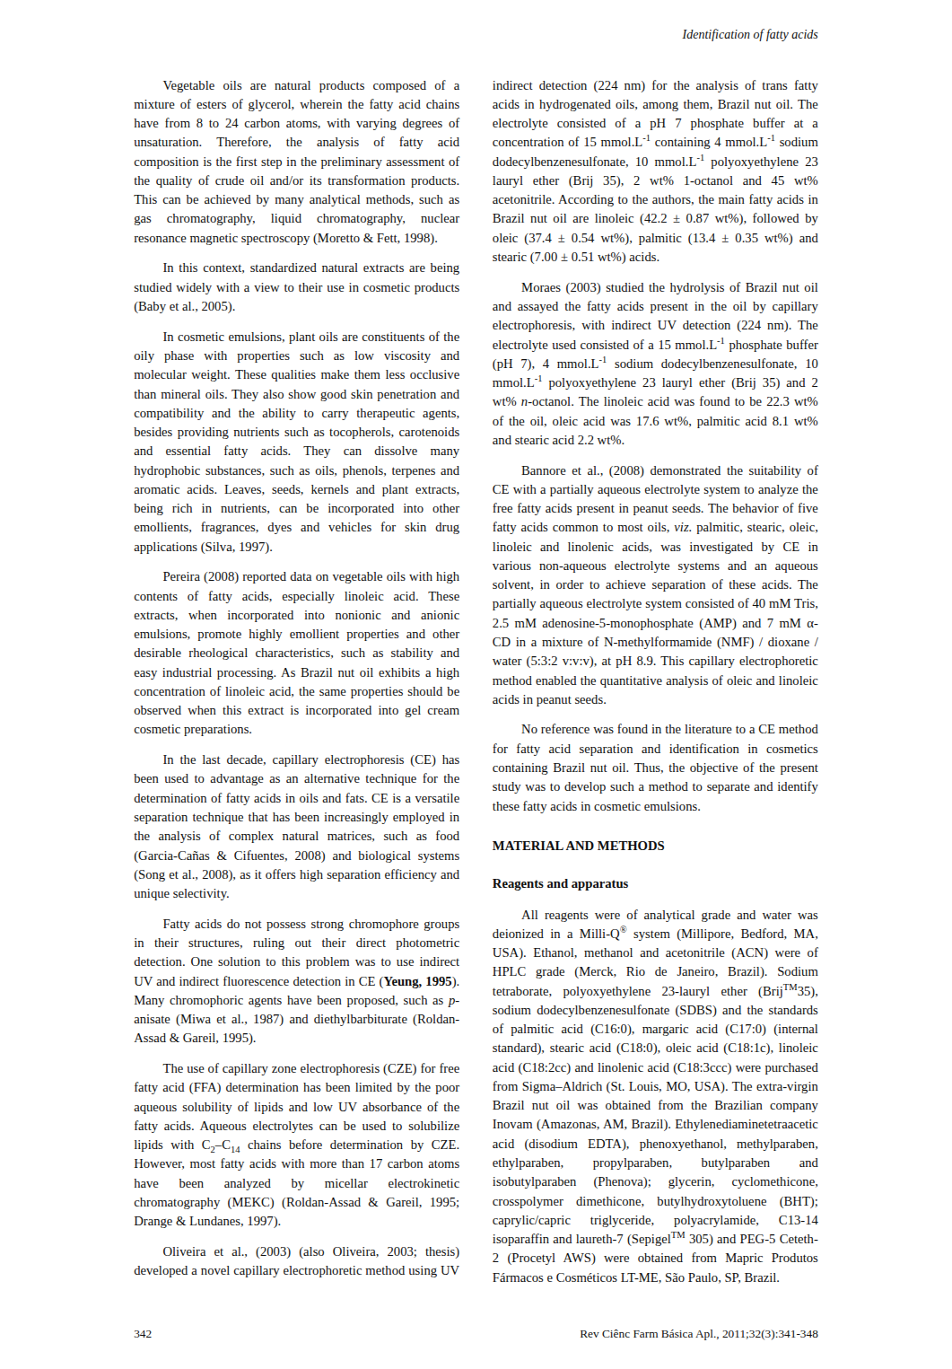Identification of fatty acids
Vegetable oils are natural products composed of a mixture of esters of glycerol, wherein the fatty acid chains have from 8 to 24 carbon atoms, with varying degrees of unsaturation. Therefore, the analysis of fatty acid composition is the first step in the preliminary assessment of the quality of crude oil and/or its transformation products. This can be achieved by many analytical methods, such as gas chromatography, liquid chromatography, nuclear resonance magnetic spectroscopy (Moretto & Fett, 1998).
In this context, standardized natural extracts are being studied widely with a view to their use in cosmetic products (Baby et al., 2005).
In cosmetic emulsions, plant oils are constituents of the oily phase with properties such as low viscosity and molecular weight. These qualities make them less occlusive than mineral oils. They also show good skin penetration and compatibility and the ability to carry therapeutic agents, besides providing nutrients such as tocopherols, carotenoids and essential fatty acids. They can dissolve many hydrophobic substances, such as oils, phenols, terpenes and aromatic acids. Leaves, seeds, kernels and plant extracts, being rich in nutrients, can be incorporated into other emollients, fragrances, dyes and vehicles for skin drug applications (Silva, 1997).
Pereira (2008) reported data on vegetable oils with high contents of fatty acids, especially linoleic acid. These extracts, when incorporated into nonionic and anionic emulsions, promote highly emollient properties and other desirable rheological characteristics, such as stability and easy industrial processing. As Brazil nut oil exhibits a high concentration of linoleic acid, the same properties should be observed when this extract is incorporated into gel cream cosmetic preparations.
In the last decade, capillary electrophoresis (CE) has been used to advantage as an alternative technique for the determination of fatty acids in oils and fats. CE is a versatile separation technique that has been increasingly employed in the analysis of complex natural matrices, such as food (Garcia-Cañas & Cifuentes, 2008) and biological systems (Song et al., 2008), as it offers high separation efficiency and unique selectivity.
Fatty acids do not possess strong chromophore groups in their structures, ruling out their direct photometric detection. One solution to this problem was to use indirect UV and indirect fluorescence detection in CE (Yeung, 1995). Many chromophoric agents have been proposed, such as p-anisate (Miwa et al., 1987) and diethylbarbiturate (Roldan-Assad & Gareil, 1995).
The use of capillary zone electrophoresis (CZE) for free fatty acid (FFA) determination has been limited by the poor aqueous solubility of lipids and low UV absorbance of the fatty acids. Aqueous electrolytes can be used to solubilize lipids with C2–C14 chains before determination by CZE. However, most fatty acids with more than 17 carbon atoms have been analyzed by micellar electrokinetic chromatography (MEKC) (Roldan-Assad & Gareil, 1995; Drange & Lundanes, 1997).
Oliveira et al., (2003) (also Oliveira, 2003; thesis) developed a novel capillary electrophoretic method using UV indirect detection (224 nm) for the analysis of trans fatty acids in hydrogenated oils, among them, Brazil nut oil. The electrolyte consisted of a pH 7 phosphate buffer at a concentration of 15 mmol.L-1 containing 4 mmol.L-1 sodium dodecylbenzenesulfonate, 10 mmol.L-1 polyoxyethylene 23 lauryl ether (Brij 35), 2 wt% 1-octanol and 45 wt% acetonitrile. According to the authors, the main fatty acids in Brazil nut oil are linoleic (42.2 ± 0.87 wt%), followed by oleic (37.4 ± 0.54 wt%), palmitic (13.4 ± 0.35 wt%) and stearic (7.00 ± 0.51 wt%) acids.
Moraes (2003) studied the hydrolysis of Brazil nut oil and assayed the fatty acids present in the oil by capillary electrophoresis, with indirect UV detection (224 nm). The electrolyte used consisted of a 15 mmol.L-1 phosphate buffer (pH 7), 4 mmol.L-1 sodium dodecylbenzenesulfonate, 10 mmol.L-1 polyoxyethylene 23 lauryl ether (Brij 35) and 2 wt% n-octanol. The linoleic acid was found to be 22.3 wt% of the oil, oleic acid was 17.6 wt%, palmitic acid 8.1 wt% and stearic acid 2.2 wt%.
Bannore et al., (2008) demonstrated the suitability of CE with a partially aqueous electrolyte system to analyze the free fatty acids present in peanut seeds. The behavior of five fatty acids common to most oils, viz. palmitic, stearic, oleic, linoleic and linolenic acids, was investigated by CE in various non-aqueous electrolyte systems and an aqueous solvent, in order to achieve separation of these acids. The partially aqueous electrolyte system consisted of 40 mM Tris, 2.5 mM adenosine-5-monophosphate (AMP) and 7 mM α-CD in a mixture of N-methylformamide (NMF) / dioxane / water (5:3:2 v:v:v), at pH 8.9. This capillary electrophoretic method enabled the quantitative analysis of oleic and linoleic acids in peanut seeds.
No reference was found in the literature to a CE method for fatty acid separation and identification in cosmetics containing Brazil nut oil. Thus, the objective of the present study was to develop such a method to separate and identify these fatty acids in cosmetic emulsions.
Material and methods
Reagents and apparatus
All reagents were of analytical grade and water was deionized in a Milli-Q® system (Millipore, Bedford, MA, USA). Ethanol, methanol and acetonitrile (ACN) were of HPLC grade (Merck, Rio de Janeiro, Brazil). Sodium tetraborate, polyoxyethylene 23-lauryl ether (BrijTM35), sodium dodecylbenzenesulfonate (SDBS) and the standards of palmitic acid (C16:0), margaric acid (C17:0) (internal standard), stearic acid (C18:0), oleic acid (C18:1c), linoleic acid (C18:2cc) and linolenic acid (C18:3ccc) were purchased from Sigma–Aldrich (St. Louis, MO, USA). The extra-virgin Brazil nut oil was obtained from the Brazilian company Inovam (Amazonas, AM, Brazil). Ethylenediaminetetraacetic acid (disodium EDTA), phenoxyethanol, methylparaben, ethylparaben, propylparaben, butylparaben and isobutylparaben (Phenova); glycerin, cyclomethicone, crosspolymer dimethicone, butylhydroxytoluene (BHT); caprylic/capric triglyceride, polyacrylamide, C13-14 isoparaffin and laureth-7 (SepigelTM 305) and PEG-5 Ceteth-2 (Procetyl AWS) were obtained from Mapric Produtos Fármacos e Cosméticos LT-ME, São Paulo, SP, Brazil.
342 Rev Ciênc Farm Básica Apl., 2011;32(3):341-348